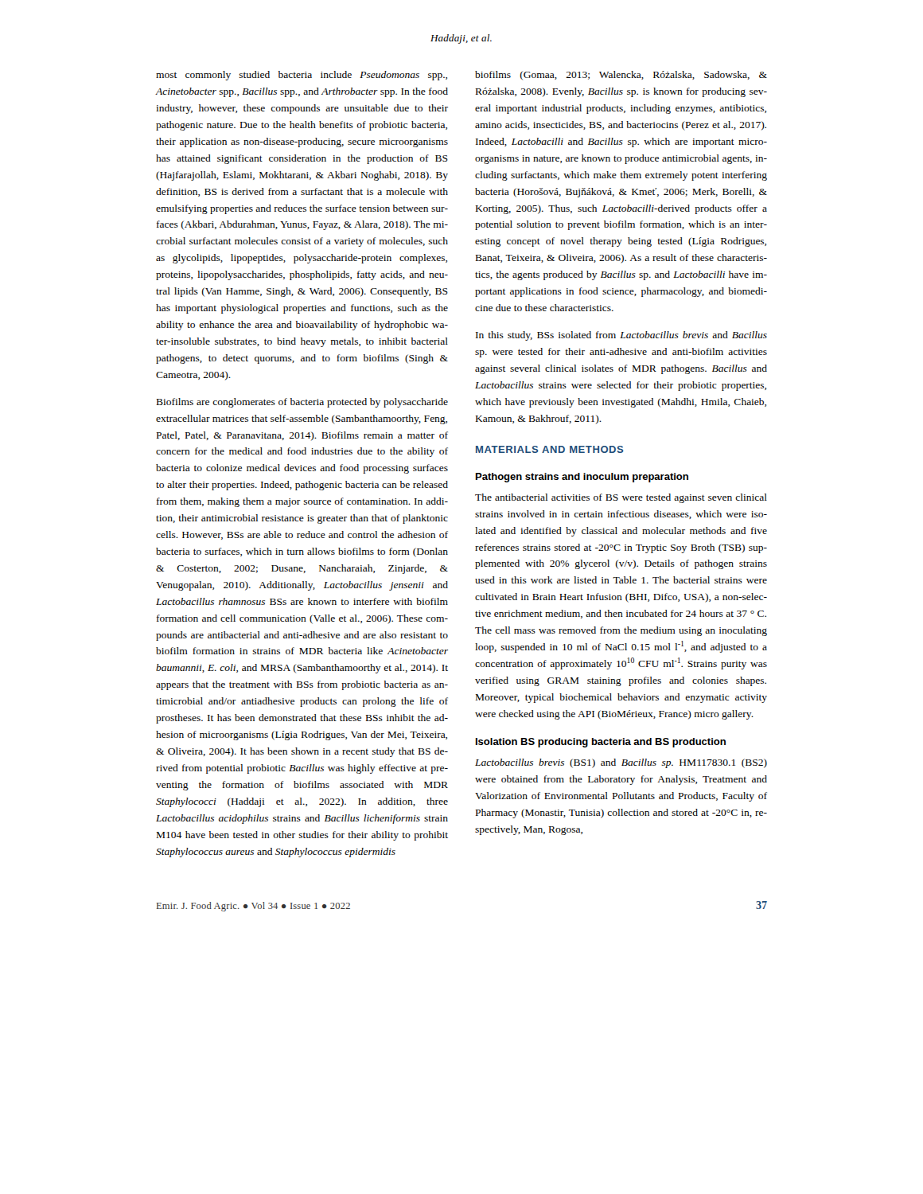Haddaji, et al.
most commonly studied bacteria include Pseudomonas spp., Acinetobacter spp., Bacillus spp., and Arthrobacter spp. In the food industry, however, these compounds are unsuitable due to their pathogenic nature. Due to the health benefits of probiotic bacteria, their application as non-disease-producing, secure microorganisms has attained significant consideration in the production of BS (Hajfarajollah, Eslami, Mokhtarani, & Akbari Noghabi, 2018). By definition, BS is derived from a surfactant that is a molecule with emulsifying properties and reduces the surface tension between surfaces (Akbari, Abdurahman, Yunus, Fayaz, & Alara, 2018). The microbial surfactant molecules consist of a variety of molecules, such as glycolipids, lipopeptides, polysaccharide-protein complexes, proteins, lipopolysaccharides, phospholipids, fatty acids, and neutral lipids (Van Hamme, Singh, & Ward, 2006). Consequently, BS has important physiological properties and functions, such as the ability to enhance the area and bioavailability of hydrophobic water-insoluble substrates, to bind heavy metals, to inhibit bacterial pathogens, to detect quorums, and to form biofilms (Singh & Cameotra, 2004).
Biofilms are conglomerates of bacteria protected by polysaccharide extracellular matrices that self-assemble (Sambanthamoorthy, Feng, Patel, Patel, & Paranavitana, 2014). Biofilms remain a matter of concern for the medical and food industries due to the ability of bacteria to colonize medical devices and food processing surfaces to alter their properties. Indeed, pathogenic bacteria can be released from them, making them a major source of contamination. In addition, their antimicrobial resistance is greater than that of planktonic cells. However, BSs are able to reduce and control the adhesion of bacteria to surfaces, which in turn allows biofilms to form (Donlan & Costerton, 2002; Dusane, Nancharaiah, Zinjarde, & Venugopalan, 2010). Additionally, Lactobacillus jensenii and Lactobacillus rhamnosus BSs are known to interfere with biofilm formation and cell communication (Valle et al., 2006). These compounds are antibacterial and anti-adhesive and are also resistant to biofilm formation in strains of MDR bacteria like Acinetobacter baumannii, E. coli, and MRSA (Sambanthamoorthy et al., 2014). It appears that the treatment with BSs from probiotic bacteria as antimicrobial and/or antiadhesive products can prolong the life of prostheses. It has been demonstrated that these BSs inhibit the adhesion of microorganisms (Lígia Rodrigues, Van der Mei, Teixeira, & Oliveira, 2004). It has been shown in a recent study that BS derived from potential probiotic Bacillus was highly effective at preventing the formation of biofilms associated with MDR Staphylococci (Haddaji et al., 2022). In addition, three Lactobacillus acidophilus strains and Bacillus licheniformis strain M104 have been tested in other studies for their ability to prohibit Staphylococcus aureus and Staphylococcus epidermidis
biofilms (Gomaa, 2013; Walencka, Różalska, Sadowska, & Różalska, 2008). Evenly, Bacillus sp. is known for producing several important industrial products, including enzymes, antibiotics, amino acids, insecticides, BS, and bacteriocins (Perez et al., 2017). Indeed, Lactobacilli and Bacillus sp. which are important microorganisms in nature, are known to produce antimicrobial agents, including surfactants, which make them extremely potent interfering bacteria (Horošová, Bujňáková, & Kmeť, 2006; Merk, Borelli, & Korting, 2005). Thus, such Lactobacilli-derived products offer a potential solution to prevent biofilm formation, which is an interesting concept of novel therapy being tested (Lígia Rodrigues, Banat, Teixeira, & Oliveira, 2006). As a result of these characteristics, the agents produced by Bacillus sp. and Lactobacilli have important applications in food science, pharmacology, and biomedicine due to these characteristics.
In this study, BSs isolated from Lactobacillus brevis and Bacillus sp. were tested for their anti-adhesive and anti-biofilm activities against several clinical isolates of MDR pathogens. Bacillus and Lactobacillus strains were selected for their probiotic properties, which have previously been investigated (Mahdhi, Hmila, Chaieb, Kamoun, & Bakhrouf, 2011).
Materials and Methods
Pathogen strains and inoculum preparation
The antibacterial activities of BS were tested against seven clinical strains involved in in certain infectious diseases, which were isolated and identified by classical and molecular methods and five references strains stored at -20°C in Tryptic Soy Broth (TSB) supplemented with 20% glycerol (v/v). Details of pathogen strains used in this work are listed in Table 1. The bacterial strains were cultivated in Brain Heart Infusion (BHI, Difco, USA), a non-selective enrichment medium, and then incubated for 24 hours at 37 ° C. The cell mass was removed from the medium using an inoculating loop, suspended in 10 ml of NaCl 0.15 mol l-1, and adjusted to a concentration of approximately 1010 CFU ml-1. Strains purity was verified using GRAM staining profiles and colonies shapes. Moreover, typical biochemical behaviors and enzymatic activity were checked using the API (BioMérieux, France) micro gallery.
Isolation BS producing bacteria and BS production
Lactobacillus brevis (BS1) and Bacillus sp. HM117830.1 (BS2) were obtained from the Laboratory for Analysis, Treatment and Valorization of Environmental Pollutants and Products, Faculty of Pharmacy (Monastir, Tunisia) collection and stored at -20°C in, respectively, Man, Rogosa,
Emir. J. Food Agric. ● Vol 34 ● Issue 1 ● 2022
37